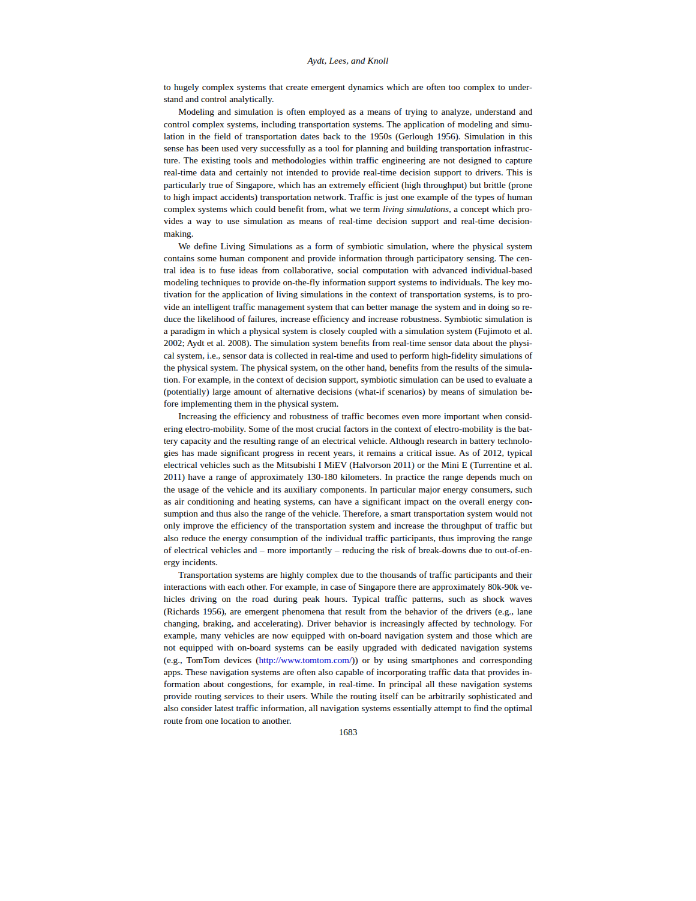Aydt, Lees, and Knoll
to hugely complex systems that create emergent dynamics which are often too complex to understand and control analytically.
Modeling and simulation is often employed as a means of trying to analyze, understand and control complex systems, including transportation systems. The application of modeling and simulation in the field of transportation dates back to the 1950s (Gerlough 1956). Simulation in this sense has been used very successfully as a tool for planning and building transportation infrastructure. The existing tools and methodologies within traffic engineering are not designed to capture real-time data and certainly not intended to provide real-time decision support to drivers. This is particularly true of Singapore, which has an extremely efficient (high throughput) but brittle (prone to high impact accidents) transportation network. Traffic is just one example of the types of human complex systems which could benefit from, what we term living simulations, a concept which provides a way to use simulation as means of real-time decision support and real-time decision-making.
We define Living Simulations as a form of symbiotic simulation, where the physical system contains some human component and provide information through participatory sensing. The central idea is to fuse ideas from collaborative, social computation with advanced individual-based modeling techniques to provide on-the-fly information support systems to individuals. The key motivation for the application of living simulations in the context of transportation systems, is to provide an intelligent traffic management system that can better manage the system and in doing so reduce the likelihood of failures, increase efficiency and increase robustness. Symbiotic simulation is a paradigm in which a physical system is closely coupled with a simulation system (Fujimoto et al. 2002; Aydt et al. 2008). The simulation system benefits from real-time sensor data about the physical system, i.e., sensor data is collected in real-time and used to perform high-fidelity simulations of the physical system. The physical system, on the other hand, benefits from the results of the simulation. For example, in the context of decision support, symbiotic simulation can be used to evaluate a (potentially) large amount of alternative decisions (what-if scenarios) by means of simulation before implementing them in the physical system.
Increasing the efficiency and robustness of traffic becomes even more important when considering electro-mobility. Some of the most crucial factors in the context of electro-mobility is the battery capacity and the resulting range of an electrical vehicle. Although research in battery technologies has made significant progress in recent years, it remains a critical issue. As of 2012, typical electrical vehicles such as the Mitsubishi I MiEV (Halvorson 2011) or the Mini E (Turrentine et al. 2011) have a range of approximately 130-180 kilometers. In practice the range depends much on the usage of the vehicle and its auxiliary components. In particular major energy consumers, such as air conditioning and heating systems, can have a significant impact on the overall energy consumption and thus also the range of the vehicle. Therefore, a smart transportation system would not only improve the efficiency of the transportation system and increase the throughput of traffic but also reduce the energy consumption of the individual traffic participants, thus improving the range of electrical vehicles and – more importantly – reducing the risk of break-downs due to out-of-energy incidents.
Transportation systems are highly complex due to the thousands of traffic participants and their interactions with each other. For example, in case of Singapore there are approximately 80k-90k vehicles driving on the road during peak hours. Typical traffic patterns, such as shock waves (Richards 1956), are emergent phenomena that result from the behavior of the drivers (e.g., lane changing, braking, and accelerating). Driver behavior is increasingly affected by technology. For example, many vehicles are now equipped with on-board navigation system and those which are not equipped with on-board systems can be easily upgraded with dedicated navigation systems (e.g., TomTom devices (http://www.tomtom.com/)) or by using smartphones and corresponding apps. These navigation systems are often also capable of incorporating traffic data that provides information about congestions, for example, in real-time. In principal all these navigation systems provide routing services to their users. While the routing itself can be arbitrarily sophisticated and also consider latest traffic information, all navigation systems essentially attempt to find the optimal route from one location to another.
1683